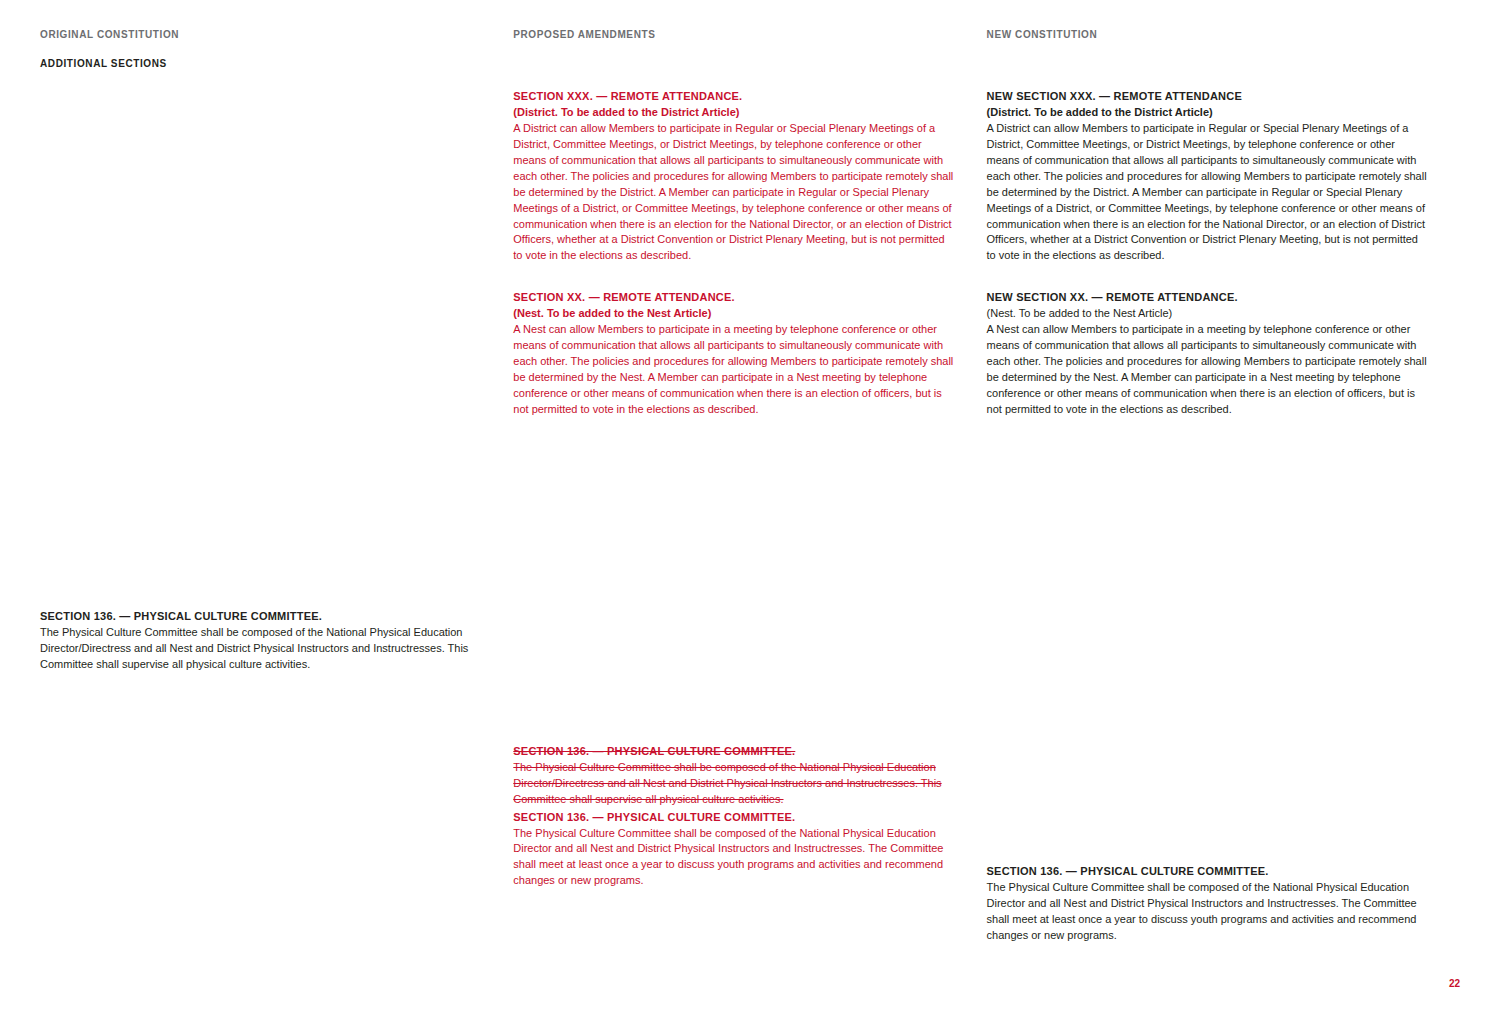Original Constitution
Proposed Amendments
New Constitution
Additional Sections
Section 136. — Physical Culture Committee.
The Physical Culture Committee shall be composed of the National Physical Education Director/Directress and all Nest and District Physical Instructors and Instructresses. This Committee shall supervise all physical culture activities.
Section XXX. — Remote Attendance.
(District. To be added to the District Article)
A District can allow Members to participate in Regular or Special Plenary Meetings of a District, Committee Meetings, or District Meetings, by telephone conference or other means of communication that allows all participants to simultaneously communicate with each other. The policies and procedures for allowing Members to participate remotely shall be determined by the District. A Member can participate in Regular or Special Plenary Meetings of a District, or Committee Meetings, by telephone conference or other means of communication when there is an election for the National Director, or an election of District Officers, whether at a District Convention or District Plenary Meeting, but is not permitted to vote in the elections as described.
Section XX. — Remote Attendance.
(Nest. To be added to the Nest Article)
A Nest can allow Members to participate in a meeting by telephone conference or other means of communication that allows all participants to simultaneously communicate with each other. The policies and procedures for allowing Members to participate remotely shall be determined by the Nest. A Member can participate in a Nest meeting by telephone conference or other means of communication when there is an election of officers, but is not permitted to vote in the elections as described.
Section 136. — Physical Culture Committee.
The Physical Culture Committee shall be composed of the National Physical Education Director/Directress and all Nest and District Physical Instructors and Instructresses. This Committee shall supervise all physical culture activities.
Section 136. — Physical Culture Committee.
The Physical Culture Committee shall be composed of the National Physical Education Director and all Nest and District Physical Instructors and Instructresses. The Committee shall meet at least once a year to discuss youth programs and activities and recommend changes or new programs.
New Section XXX. — Remote Attendance
(District. To be added to the District Article)
A District can allow Members to participate in Regular or Special Plenary Meetings of a District, Committee Meetings, or District Meetings, by telephone conference or other means of communication that allows all participants to simultaneously communicate with each other. The policies and procedures for allowing Members to participate remotely shall be determined by the District. A Member can participate in Regular or Special Plenary Meetings of a District, or Committee Meetings, by telephone conference or other means of communication when there is an election for the National Director, or an election of District Officers, whether at a District Convention or District Plenary Meeting, but is not permitted to vote in the elections as described.
New Section XX. — Remote Attendance.
(Nest. To be added to the Nest Article)
A Nest can allow Members to participate in a meeting by telephone conference or other means of communication that allows all participants to simultaneously communicate with each other. The policies and procedures for allowing Members to participate remotely shall be determined by the Nest. A Member can participate in a Nest meeting by telephone conference or other means of communication when there is an election of officers, but is not permitted to vote in the elections as described.
Section 136. — Physical Culture Committee.
The Physical Culture Committee shall be composed of the National Physical Education Director and all Nest and District Physical Instructors and Instructresses. The Committee shall meet at least once a year to discuss youth programs and activities and recommend changes or new programs.
22